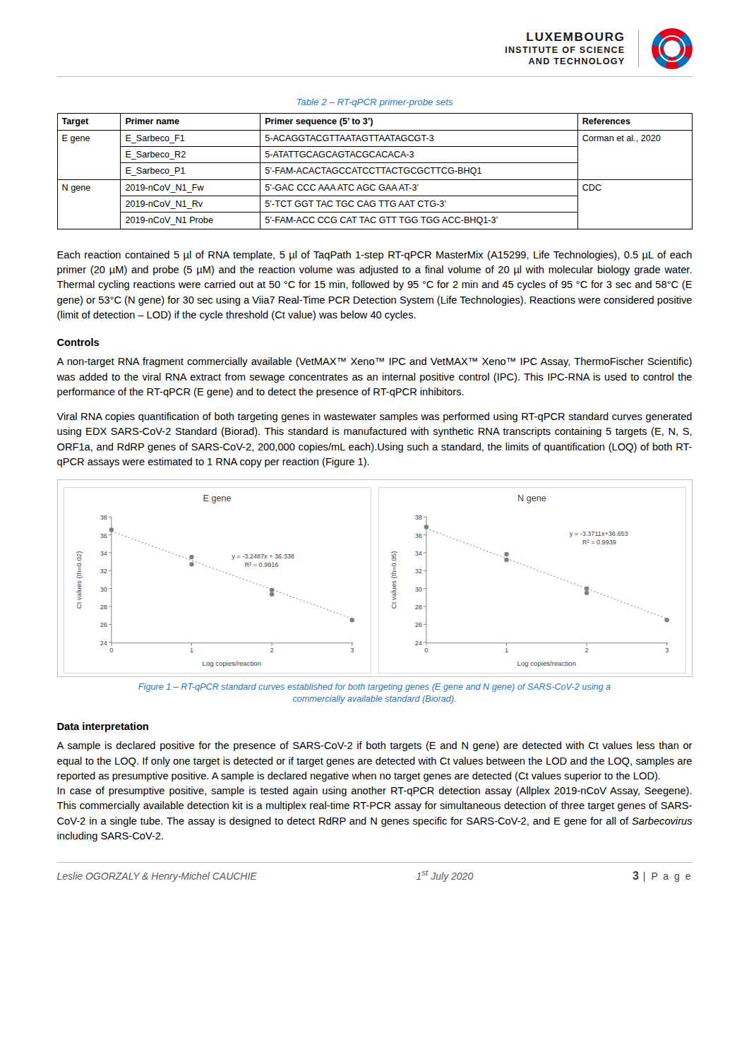LUXEMBOURG
INSTITUTE OF SCIENCE
AND TECHNOLOGY
Table 2 – RT-qPCR primer-probe sets
| Target | Primer name | Primer sequence (5’ to 3’) | References |
| --- | --- | --- | --- |
| E gene | E_Sarbeco_F1 | 5-ACAGGTACGTTAATAGTTAATAGCGT-3 | Corman et al., 2020 |
| E_Sarbeco_R2 | 5-ATATTGCAGCAGTACGCACACA-3 |
| E_Sarbeco_P1 | 5’-FAM-ACACTAGCCATCCTTACTGCGCTTCG-BHQ1 |
| N gene | 2019-nCoV_N1_Fw | 5’-GAC CCC AAA ATC AGC GAA AT-3’ | CDC |
| 2019-nCoV_N1_Rv | 5’-TCT GGT TAC TGC CAG TTG AAT CTG-3’ |
| 2019-nCoV_N1 Probe | 5’-FAM-ACC CCG CAT TAC GTT TGG TGG ACC-BHQ1-3’ |
Each reaction contained 5 µl of RNA template, 5 µl of TaqPath 1-step RT-qPCR MasterMix (A15299, Life Technologies), 0.5 µL of each primer (20 µM) and probe (5 µM) and the reaction volume was adjusted to a final volume of 20 µl with molecular biology grade water. Thermal cycling reactions were carried out at 50 °C for 15 min, followed by 95 °C for 2 min and 45 cycles of 95 °C for 3 sec and 58°C (E gene) or 53°C (N gene) for 30 sec using a Viia7 Real-Time PCR Detection System (Life Technologies). Reactions were considered positive (limit of detection – LOD) if the cycle threshold (Ct value) was below 40 cycles.
Controls
A non-target RNA fragment commercially available (VetMAX™ Xeno™ IPC and VetMAX™ Xeno™ IPC Assay, ThermoFischer Scientific) was added to the viral RNA extract from sewage concentrates as an internal positive control (IPC). This IPC-RNA is used to control the performance of the RT-qPCR (E gene) and to detect the presence of RT-qPCR inhibitors.
Viral RNA copies quantification of both targeting genes in wastewater samples was performed using RT-qPCR standard curves generated using EDX SARS-CoV-2 Standard (Biorad). This standard is manufactured with synthetic RNA transcripts containing 5 targets (E, N, S, ORF1a, and RdRP genes of SARS-CoV-2, 200,000 copies/mL each).Using such a standard, the limits of quantification (LOQ) of both RT-qPCR assays were estimated to 1 RNA copy per reaction (Figure 1).
E gene
38 36 34 32 30 28 26 24 0 1 2 3 Log copies/reaction Ct values (th=0.02) y = -3.2487x + 36.338 R² = 0.9916
N gene
38 36 34 32 30 28 26 24 0 1 2 3 Log copies/reaction Ct values (th=0.05) y = -3.3711x+36.653 R² = 0.9939
Figure 1 – RT-qPCR standard curves established for both targeting genes (E gene and N gene) of SARS-CoV-2 using a
commercially available standard (Biorad).
Data interpretation
A sample is declared positive for the presence of SARS-CoV-2 if both targets (E and N gene) are detected with Ct values less than or equal to the LOQ. If only one target is detected or if target genes are detected with Ct values between the LOD and the LOQ, samples are reported as presumptive positive. A sample is declared negative when no target genes are detected (Ct values superior to the LOD).
In case of presumptive positive, sample is tested again using another RT-qPCR detection assay (Allplex 2019-nCoV Assay, Seegene). This commercially available detection kit is a multiplex real-time RT-PCR assay for simultaneous detection of three target genes of SARS-CoV-2 in a single tube. The assay is designed to detect RdRP and N genes specific for SARS-CoV-2, and E gene for all of Sarbecovirus including SARS-CoV-2.
Leslie OGORZALY & Henry-Michel CAUCHIE
1st July 2020
3| P a g e